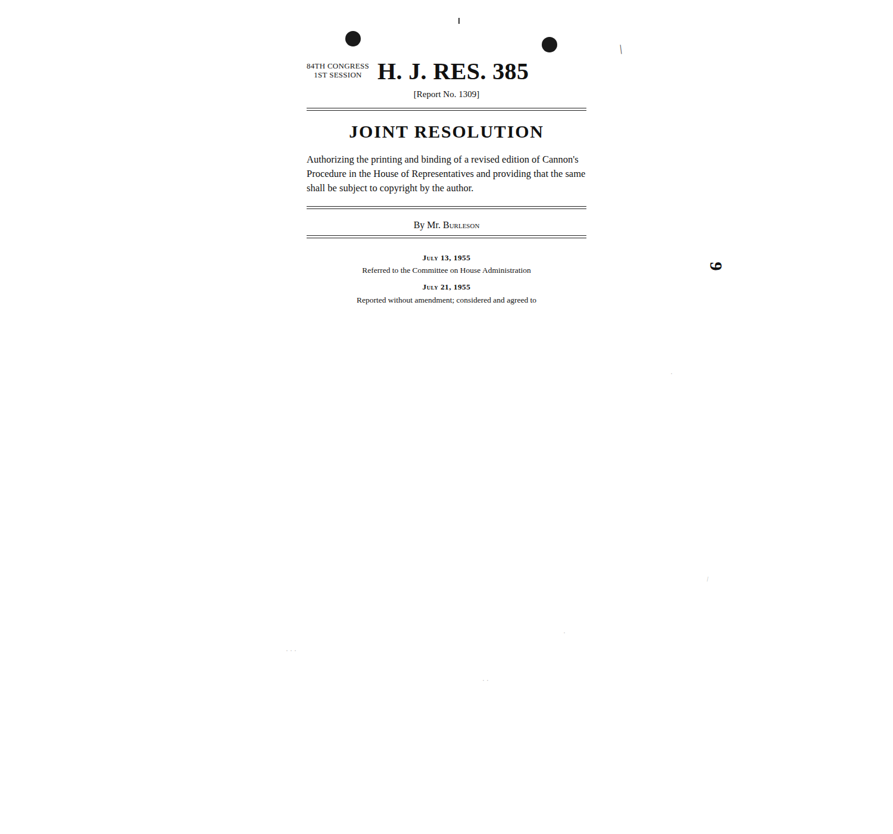\
9
84TH CONGRESS 1ST SESSION
H. J. RES. 385
[Report No. 1309]
JOINT RESOLUTION
Authorizing the printing and binding of a revised edition of Cannon's Procedure in the House of Representatives and providing that the same shall be subject to copyright by the author.
By Mr. Burleson
July 13, 1955
Referred to the Committee on House Administration July 21, 1955
Reported without amendment; considered and agreed to
· · · · · · · /